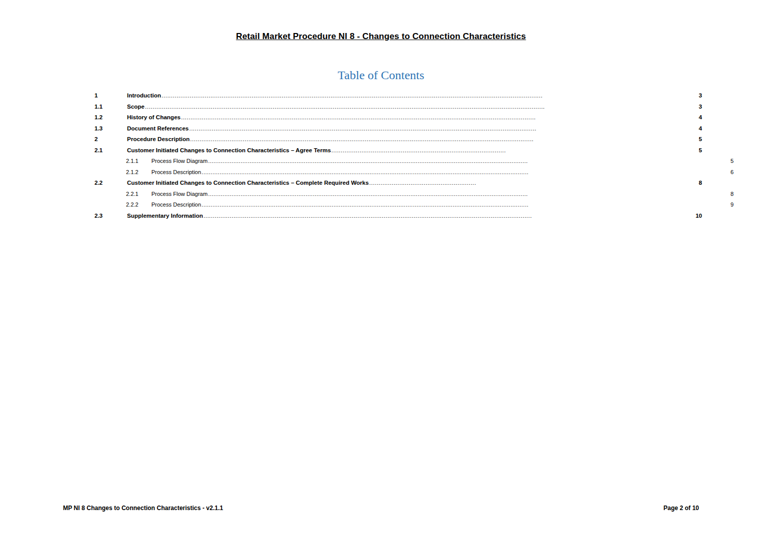Retail Market Procedure NI 8 - Changes to Connection Characteristics
Table of Contents
1 Introduction ........................................................................................................................................................................................................... 3
1.1 Scope ..................................................................................................................................................................................................................... 3
1.2 History of Changes ............................................................................................................................................................................................. 4
1.3 Document References ......................................................................................................................................................................................... 4
2 Procedure Description ....................................................................................................................................................................................... 5
2.1 Customer Initiated Changes to Connection Characteristics – Agree Terms ............................................................................................. 5
2.1.1 Process Flow Diagram ................................................................................................................................................................................. 5
2.1.2 Process Description ..................................................................................................................................................................................... 6
2.2 Customer Initiated Changes to Connection Characteristics – Complete Required Works ......................................................... 8
2.2.1 Process Flow Diagram ................................................................................................................................................................................. 8
2.2.2 Process Description ..................................................................................................................................................................................... 9
2.3 Supplementary Information ............................................................................................................................................................................... 10
MP NI 8 Changes to Connection Characteristics - v2.1.1 Page 2 of 10